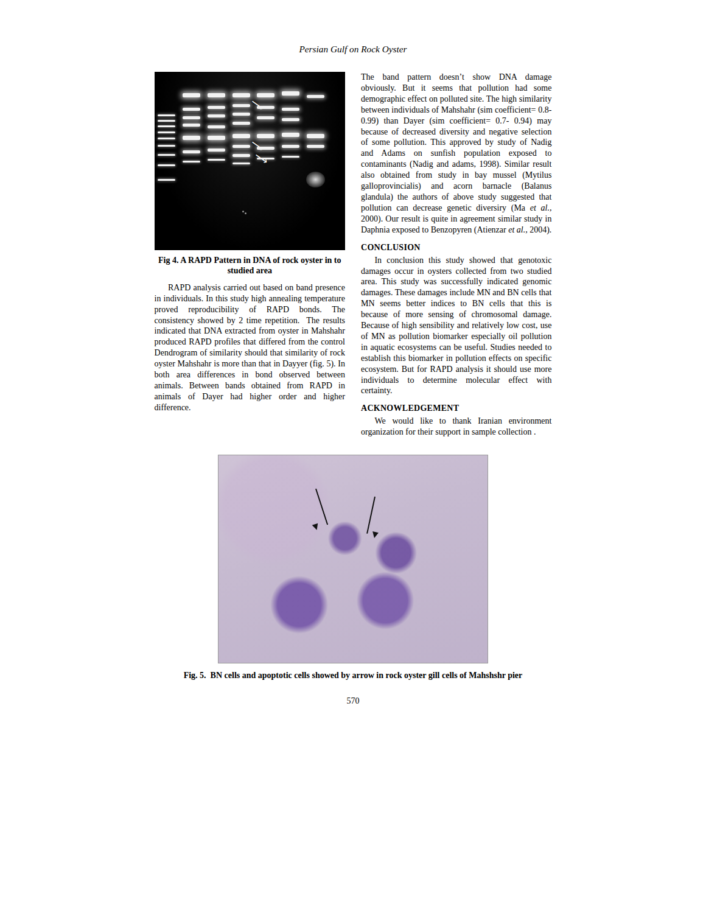Persian Gulf on Rock Oyster
⟶
⟶
⟶
Fig 4. A RAPD Pattern in DNA of rock oyster in to studied area
RAPD analysis carried out based on band presence in individuals. In this study high annealing temperature proved reproducibility of RAPD bonds. The consistency showed by 2 time repetition. The results indicated that DNA extracted from oyster in Mahshahr produced RAPD profiles that differed from the control Dendrogram of similarity should that similarity of rock oyster Mahshahr is more than that in Dayyer (fig. 5). In both area differences in bond observed between animals. Between bands obtained from RAPD in animals of Dayer had higher order and higher difference.
The band pattern doesn’t show DNA damage obviously. But it seems that pollution had some demographic effect on polluted site. The high similarity between individuals of Mahshahr (sim coefficient= 0.8-0.99) than Dayer (sim coefficient= 0.7- 0.94) may because of decreased diversity and negative selection of some pollution. This approved by study of Nadig and Adams on sunfish population exposed to contaminants (Nadig and adams, 1998). Similar result also obtained from study in bay mussel (Mytilus galloprovincialis) and acorn barnacle (Balanus glandula) the authors of above study suggested that pollution can decrease genetic diversiry (Ma et al., 2000). Our result is quite in agreement similar study in Daphnia exposed to Benzopyren (Atienzar et al., 2004).
CONCLUSION
In conclusion this study showed that genotoxic damages occur in oysters collected from two studied area. This study was successfully indicated genomic damages. These damages include MN and BN cells that MN seems better indices to BN cells that this is because of more sensing of chromosomal damage. Because of high sensibility and relatively low cost, use of MN as pollution biomarker especially oil pollution in aquatic ecosystems can be useful. Studies needed to establish this biomarker in pollution effects on specific ecosystem. But for RAPD analysis it should use more individuals to determine molecular effect with certainty.
ACKNOWLEDGEMENT
We would like to thank Iranian environment organization for their support in sample collection .
Fig. 5. BN cells and apoptotic cells showed by arrow in rock oyster gill cells of Mahshshr pier
570